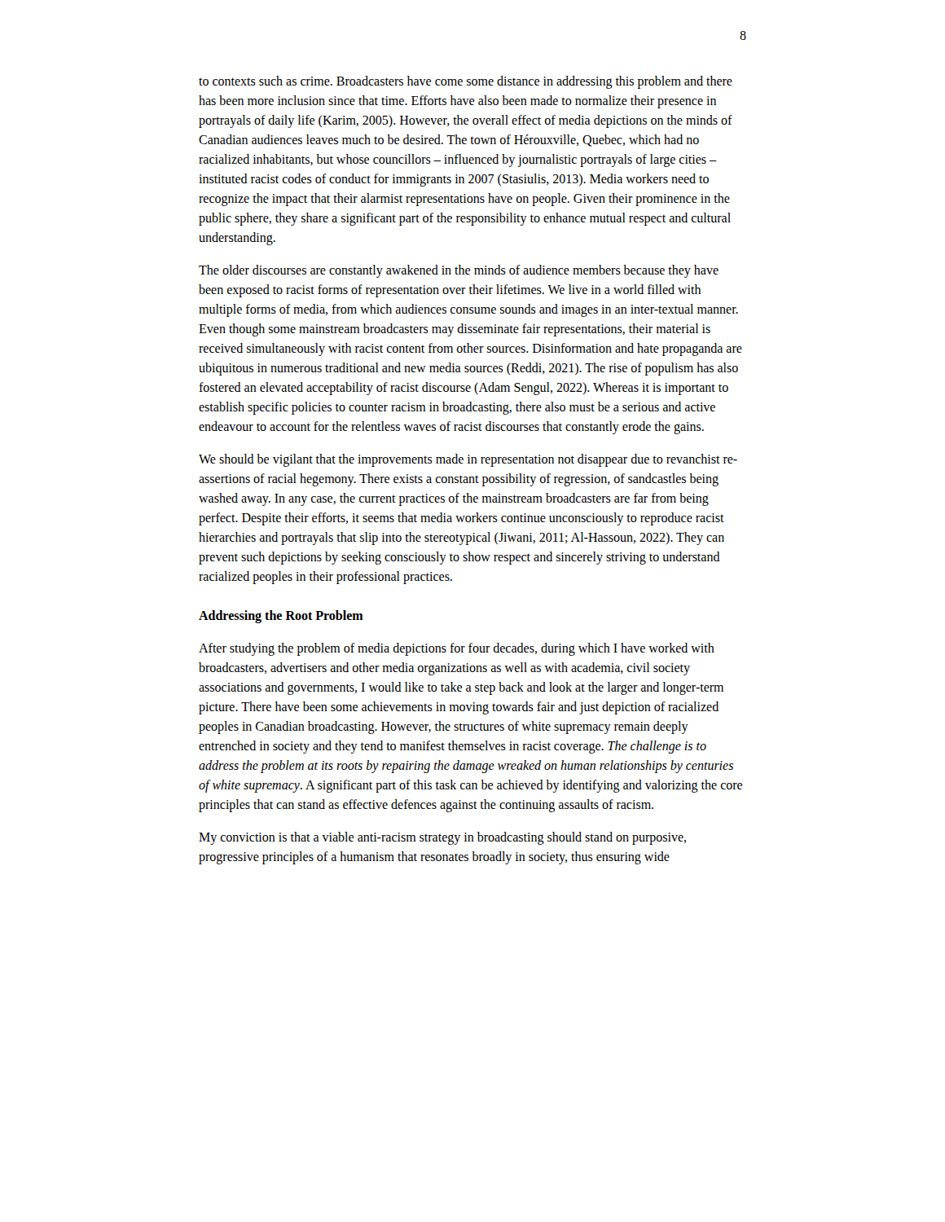8
to contexts such as crime. Broadcasters have come some distance in addressing this problem and there has been more inclusion since that time. Efforts have also been made to normalize their presence in portrayals of daily life (Karim, 2005). However, the overall effect of media depictions on the minds of Canadian audiences leaves much to be desired. The town of Hérouxville, Quebec, which had no racialized inhabitants, but whose councillors – influenced by journalistic portrayals of large cities – instituted racist codes of conduct for immigrants in 2007 (Stasiulis, 2013). Media workers need to recognize the impact that their alarmist representations have on people. Given their prominence in the public sphere, they share a significant part of the responsibility to enhance mutual respect and cultural understanding.
The older discourses are constantly awakened in the minds of audience members because they have been exposed to racist forms of representation over their lifetimes. We live in a world filled with multiple forms of media, from which audiences consume sounds and images in an inter-textual manner. Even though some mainstream broadcasters may disseminate fair representations, their material is received simultaneously with racist content from other sources. Disinformation and hate propaganda are ubiquitous in numerous traditional and new media sources (Reddi, 2021). The rise of populism has also fostered an elevated acceptability of racist discourse (Adam Sengul, 2022). Whereas it is important to establish specific policies to counter racism in broadcasting, there also must be a serious and active endeavour to account for the relentless waves of racist discourses that constantly erode the gains.
We should be vigilant that the improvements made in representation not disappear due to revanchist re-assertions of racial hegemony. There exists a constant possibility of regression, of sandcastles being washed away. In any case, the current practices of the mainstream broadcasters are far from being perfect. Despite their efforts, it seems that media workers continue unconsciously to reproduce racist hierarchies and portrayals that slip into the stereotypical (Jiwani, 2011; Al-Hassoun, 2022). They can prevent such depictions by seeking consciously to show respect and sincerely striving to understand racialized peoples in their professional practices.
Addressing the Root Problem
After studying the problem of media depictions for four decades, during which I have worked with broadcasters, advertisers and other media organizations as well as with academia, civil society associations and governments, I would like to take a step back and look at the larger and longer-term picture. There have been some achievements in moving towards fair and just depiction of racialized peoples in Canadian broadcasting. However, the structures of white supremacy remain deeply entrenched in society and they tend to manifest themselves in racist coverage. The challenge is to address the problem at its roots by repairing the damage wreaked on human relationships by centuries of white supremacy. A significant part of this task can be achieved by identifying and valorizing the core principles that can stand as effective defences against the continuing assaults of racism.
My conviction is that a viable anti-racism strategy in broadcasting should stand on purposive, progressive principles of a humanism that resonates broadly in society, thus ensuring wide